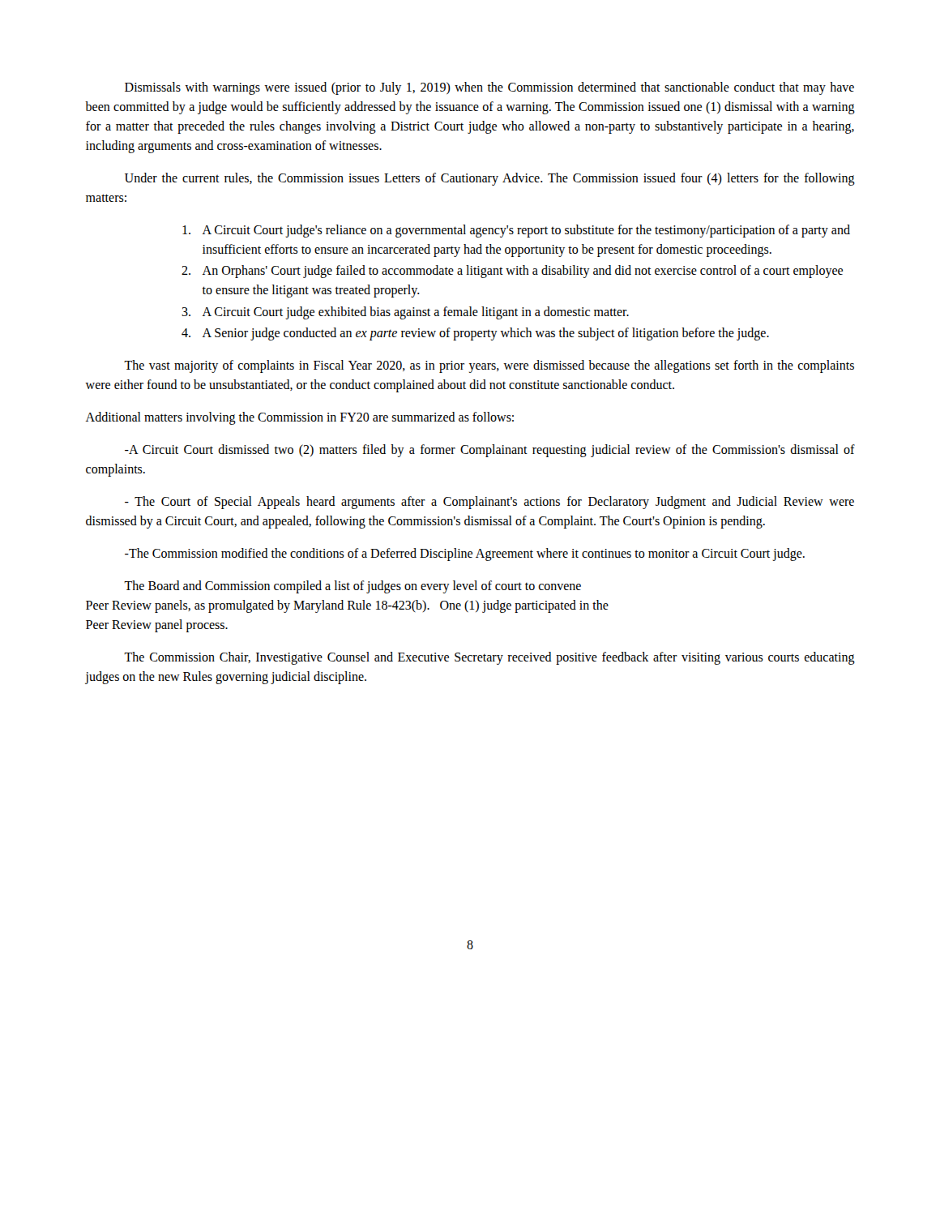Dismissals with warnings were issued (prior to July 1, 2019) when the Commission determined that sanctionable conduct that may have been committed by a judge would be sufficiently addressed by the issuance of a warning. The Commission issued one (1) dismissal with a warning for a matter that preceded the rules changes involving a District Court judge who allowed a non-party to substantively participate in a hearing, including arguments and cross-examination of witnesses.
Under the current rules, the Commission issues Letters of Cautionary Advice. The Commission issued four (4) letters for the following matters:
A Circuit Court judge's reliance on a governmental agency's report to substitute for the testimony/participation of a party and insufficient efforts to ensure an incarcerated party had the opportunity to be present for domestic proceedings.
An Orphans' Court judge failed to accommodate a litigant with a disability and did not exercise control of a court employee to ensure the litigant was treated properly.
A Circuit Court judge exhibited bias against a female litigant in a domestic matter.
A Senior judge conducted an ex parte review of property which was the subject of litigation before the judge.
The vast majority of complaints in Fiscal Year 2020, as in prior years, were dismissed because the allegations set forth in the complaints were either found to be unsubstantiated, or the conduct complained about did not constitute sanctionable conduct.
Additional matters involving the Commission in FY20 are summarized as follows:
-A Circuit Court dismissed two (2) matters filed by a former Complainant requesting judicial review of the Commission's dismissal of complaints.
- The Court of Special Appeals heard arguments after a Complainant's actions for Declaratory Judgment and Judicial Review were dismissed by a Circuit Court, and appealed, following the Commission's dismissal of a Complaint. The Court's Opinion is pending.
-The Commission modified the conditions of a Deferred Discipline Agreement where it continues to monitor a Circuit Court judge.
The Board and Commission compiled a list of judges on every level of court to convene
Peer Review panels, as promulgated by Maryland Rule 18-423(b). One (1) judge participated in the
Peer Review panel process.
The Commission Chair, Investigative Counsel and Executive Secretary received positive feedback after visiting various courts educating judges on the new Rules governing judicial discipline.
8